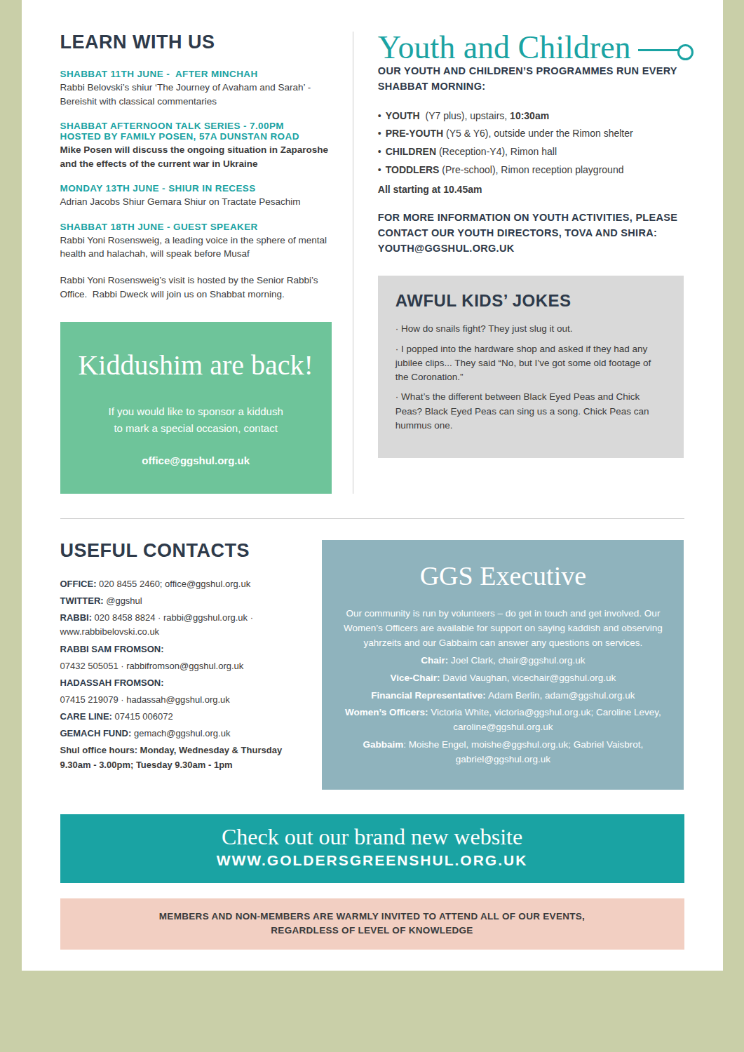LEARN WITH US
SHABBAT 11TH JUNE - AFTER MINCHAH
Rabbi Belovski’s shiur ‘The Journey of Avaham and Sarah’ - Bereishit with classical commentaries
SHABBAT AFTERNOON TALK SERIES - 7.00pm
HOSTED BY FAMILY POSEN, 57A DUNSTAN ROAD
Mike Posen will discuss the ongoing situation in Zaparoshe and the effects of the current war in Ukraine
MONDAY 13TH JUNE - SHIUR IN RECESS
Adrian Jacobs Shiur Gemara Shiur on Tractate Pesachim
SHABBAT 18TH JUNE - GUEST SPEAKER
Rabbi Yoni Rosensweig, a leading voice in the sphere of mental health and halachah, will speak before Musaf
Rabbi Yoni Rosensweig’s visit is hosted by the Senior Rabbi’s Office. Rabbi Dweck will join us on Shabbat morning.
Kiddushim are back!
If you would like to sponsor a kiddush
to mark a special occasion, contact
office@ggshul.org.uk
Youth and Children
OUR YOUTH AND CHILDREN’S PROGRAMMES RUN EVERY SHABBAT MORNING:
YOUTH (Y7 plus), upstairs, 10:30am
PRE-YOUTH (Y5 & Y6), outside under the Rimon shelter
CHILDREN (Reception-Y4), Rimon hall
TODDLERS (Pre-school), Rimon reception playground
All starting at 10.45am
FOR MORE INFORMATION ON YOUTH ACTIVITIES, PLEASE CONTACT OUR YOUTH DIRECTORS, TOVA AND SHIRA:
YOUTH@GGSHUL.ORG.UK
AWFUL KIDS’ JOKES
· How do snails fight? They just slug it out.
· I popped into the hardware shop and asked if they had any jubilee clips... They said “No, but I’ve got some old footage of the Coronation.”
· What’s the different between Black Eyed Peas and Chick Peas? Black Eyed Peas can sing us a song. Chick Peas can hummus one.
USEFUL CONTACTS
OFFICE: 020 8455 2460; office@ggshul.org.uk
TWITTER: @ggshul
RABBI: 020 8458 8824 · rabbi@ggshul.org.uk · www.rabbibelovski.co.uk
RABBI SAM FROMSON:
07432 505051 · rabbifromson@ggshul.org.uk
HADASSAH FROMSON:
07415 219079 · hadassah@ggshul.org.uk
CARE LINE: 07415 006072
GEMACH FUND: gemach@ggshul.org.uk
Shul office hours: Monday, Wednesday & Thursday 9.30am - 3.00pm; Tuesday 9.30am - 1pm
GGS Executive
Our community is run by volunteers – do get in touch and get involved. Our Women’s Officers are available for support on saying kaddish and observing yahrzeits and our Gabbaim can answer any questions on services.
Chair: Joel Clark, chair@ggshul.org.uk
Vice-Chair: David Vaughan, vicechair@ggshul.org.uk
Financial Representative: Adam Berlin, adam@ggshul.org.uk
Women’s Officers: Victoria White, victoria@ggshul.org.uk; Caroline Levey, caroline@ggshul.org.uk
Gabbaim: Moishe Engel, moishe@ggshul.org.uk; Gabriel Vaisbrot, gabriel@ggshul.org.uk
Check out our brand new website
WWW.GOLDERSGREENSHUL.ORG.UK
MEMBERS AND NON-MEMBERS ARE WARMLY INVITED TO ATTEND ALL OF OUR EVENTS,
REGARDLESS OF LEVEL OF KNOWLEDGE